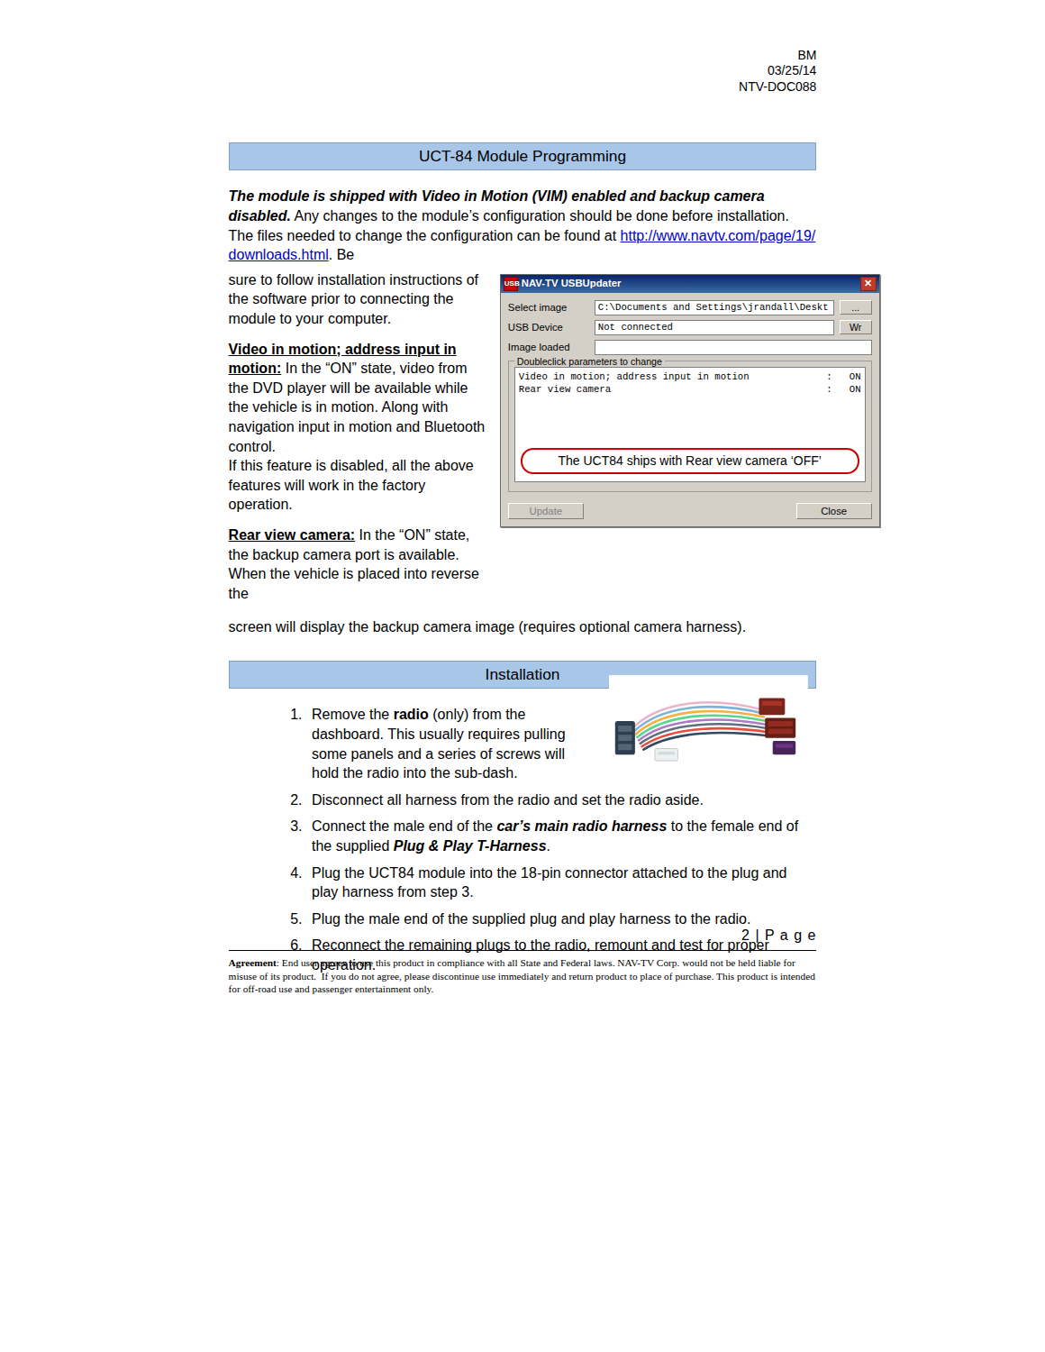BM
03/25/14
NTV-DOC088
UCT-84 Module Programming
The module is shipped with Video in Motion (VIM) enabled and backup camera disabled. Any changes to the module’s configuration should be done before installation. The files needed to change the configuration can be found at http://www.navtv.com/page/19/downloads.html. Be
sure to follow installation instructions of the software prior to connecting the module to your computer.
Video in motion; address input in motion: In the “ON” state, video from the DVD player will be available while the vehicle is in motion. Along with navigation input in motion and Bluetooth control.
If this feature is disabled, all the above features will work in the factory operation.
Rear view camera: In the “ON” state, the backup camera port is available. When the vehicle is placed into reverse the
USB NAV-TV USBUpdater ✕
Select image
C:\Documents and Settings\jrandall\Deskt
...
USB Device
Not connected
Wr
Image loaded
Doubleclick parameters to change
Video in motion; address input in motion : ON
Rear view camera : ON
The UCT84 ships with Rear view camera ‘OFF’
Update
Close
screen will display the backup camera image (requires optional camera harness).
Installation
Remove the radio (only) from the dashboard. This usually requires pulling some panels and a series of screws will hold the radio into the sub-dash.
Disconnect all harness from the radio and set the radio aside.
Connect the male end of the car’s main radio harness to the female end of the supplied Plug & Play T-Harness.
Plug the UCT84 module into the 18-pin connector attached to the plug and play harness from step 3.
Plug the male end of the supplied plug and play harness to the radio.
Reconnect the remaining plugs to the radio, remount and test for proper operation.
2 | P a g e
Agreement: End user agrees to use this product in compliance with all State and Federal laws. NAV-TV Corp. would not be held liable for misuse of its product. If you do not agree, please discontinue use immediately and return product to place of purchase. This product is intended for off-road use and passenger entertainment only.